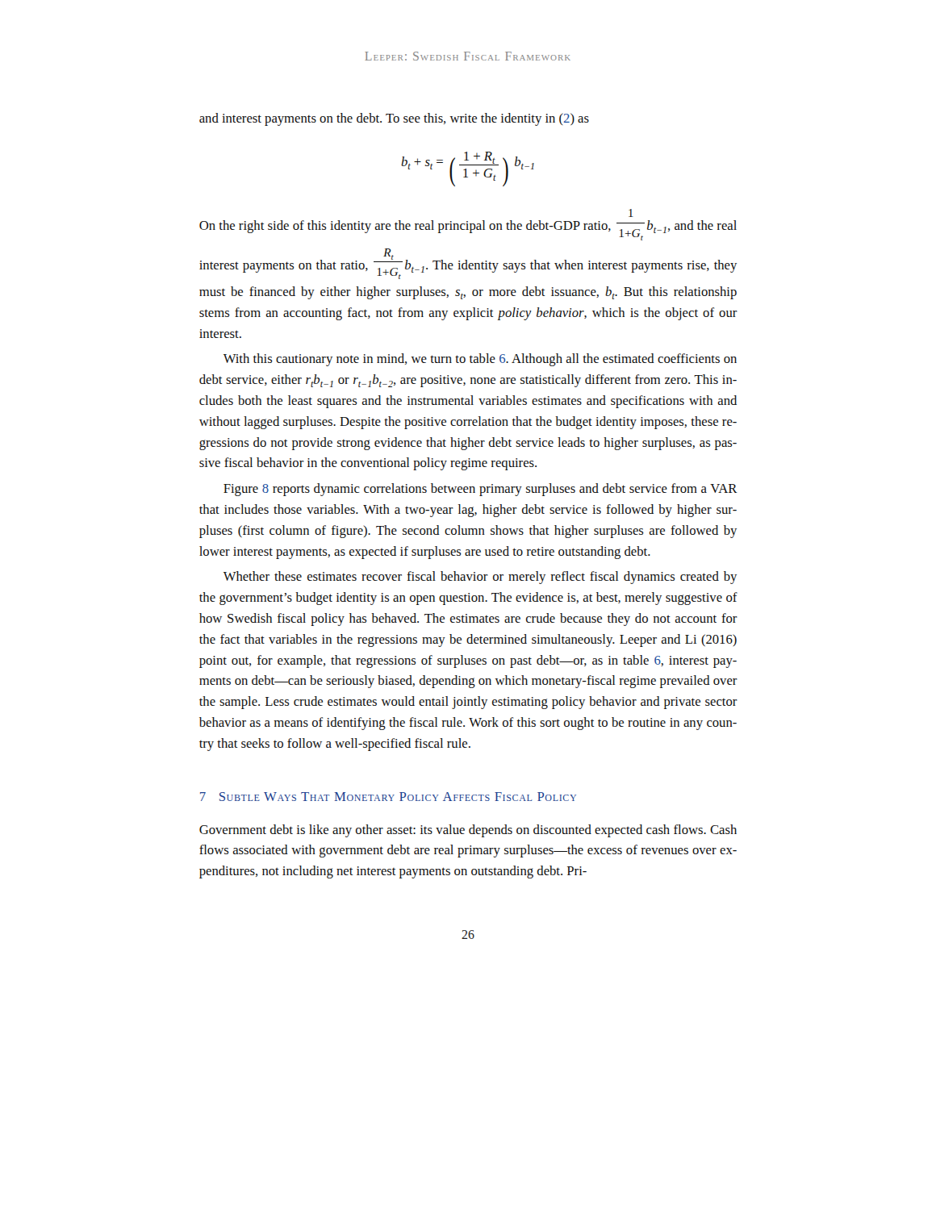Leeper: Swedish Fiscal Framework
and interest payments on the debt. To see this, write the identity in (2) as
bt + st = (1 + Rt 1 + Gt) bt−1
On the right side of this identity are the real principal on the debt-GDP ratio, 11+Gt bt−1, and the real interest payments on that ratio, Rt 1+Gt bt−1. The identity says that when interest payments rise, they must be financed by either higher surpluses, st, or more debt issuance, bt. But this relationship stems from an accounting fact, not from any explicit policy behavior, which is the object of our interest.
With this cautionary note in mind, we turn to table 6. Although all the estimated coefficients on debt service, either rtbt−1 or rt−1bt−2, are positive, none are statistically different from zero. This includes both the least squares and the instrumental variables estimates and specifications with and without lagged surpluses. Despite the positive correlation that the budget identity imposes, these regressions do not provide strong evidence that higher debt service leads to higher surpluses, as passive fiscal behavior in the conventional policy regime requires.
Figure 8 reports dynamic correlations between primary surpluses and debt service from a VAR that includes those variables. With a two-year lag, higher debt service is followed by higher surpluses (first column of figure). The second column shows that higher surpluses are followed by lower interest payments, as expected if surpluses are used to retire outstanding debt.
Whether these estimates recover fiscal behavior or merely reflect fiscal dynamics created by the government’s budget identity is an open question. The evidence is, at best, merely suggestive of how Swedish fiscal policy has behaved. The estimates are crude because they do not account for the fact that variables in the regressions may be determined simultaneously. Leeper and Li (2016) point out, for example, that regressions of surpluses on past debt—or, as in table 6, interest payments on debt—can be seriously biased, depending on which monetary-fiscal regime prevailed over the sample. Less crude estimates would entail jointly estimating policy behavior and private sector behavior as a means of identifying the fiscal rule. Work of this sort ought to be routine in any country that seeks to follow a well-specified fiscal rule.
7 Subtle Ways That Monetary Policy Affects Fiscal Policy
Government debt is like any other asset: its value depends on discounted expected cash flows. Cash flows associated with government debt are real primary surpluses—the excess of revenues over expenditures, not including net interest payments on outstanding debt. Pri-
26